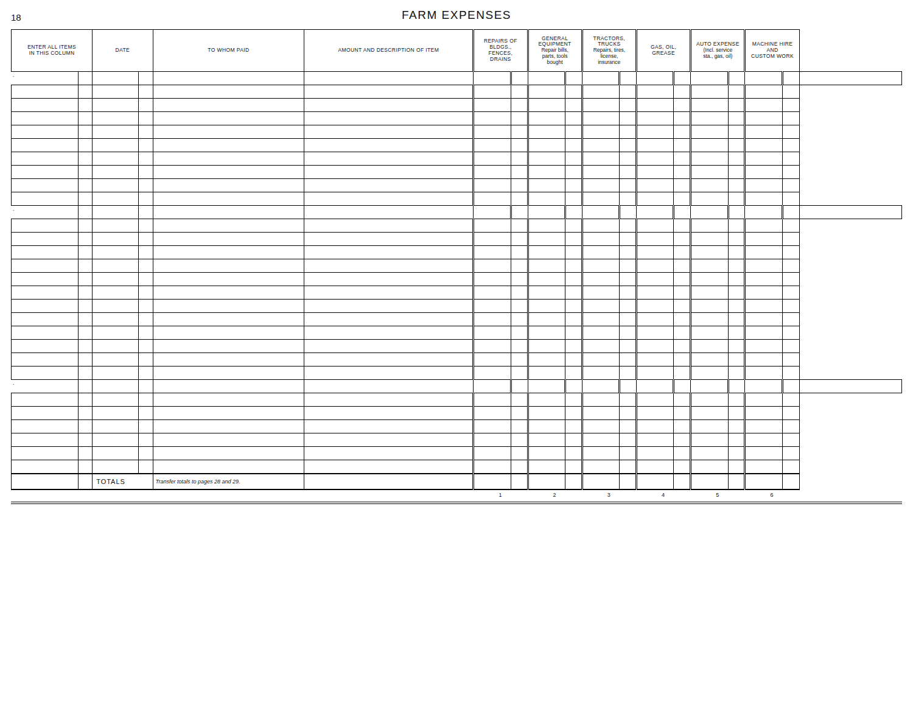18
FARM EXPENSES
| Enter all items in this column | Date | To whom paid | Amount and description of item | Repairs of bldgs., fences, drains | General equipment Repair bills, parts, tools bought | Tractors, trucks Repairs, tires, license, insurance | Gas, oil, grease | Auto expense (Incl. service sta., gas, oil) | Machine hire and custom work |
| --- | --- | --- | --- | --- | --- | --- | --- | --- | --- |
| | | TOTALS | Transfer totals to pages 28 and 29. | | | | | | | | | | | | | |
| | | | | | | 1 | 2 | 3 | 4 | 5 | 6 |